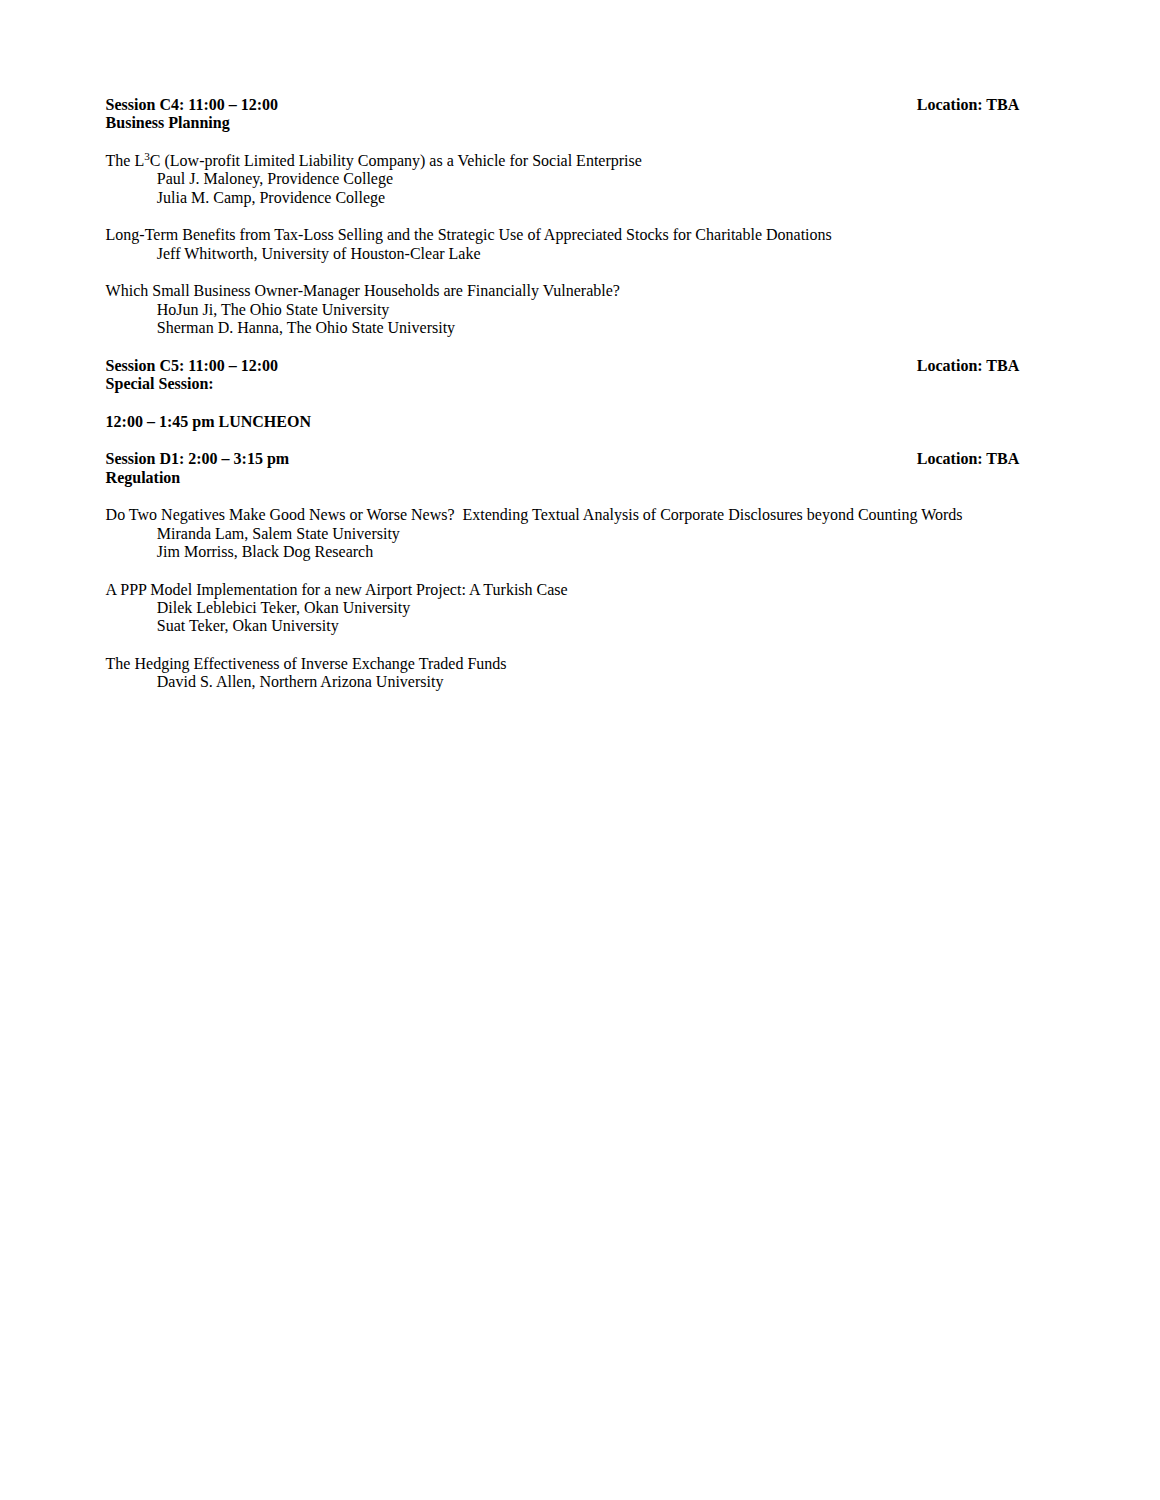Session C4: 11:00 – 12:00 Location: TBA
Business Planning
The L3C (Low-profit Limited Liability Company) as a Vehicle for Social Enterprise
Paul J. Maloney, Providence College
Julia M. Camp, Providence College
Long-Term Benefits from Tax-Loss Selling and the Strategic Use of Appreciated Stocks for Charitable Donations
Jeff Whitworth, University of Houston-Clear Lake
Which Small Business Owner-Manager Households are Financially Vulnerable?
HoJun Ji, The Ohio State University
Sherman D. Hanna, The Ohio State University
Session C5: 11:00 – 12:00 Location: TBA
Special Session:
12:00 – 1:45 pm LUNCHEON
Session D1: 2:00 – 3:15 pm Location: TBA
Regulation
Do Two Negatives Make Good News or Worse News? Extending Textual Analysis of Corporate Disclosures beyond Counting Words
Miranda Lam, Salem State University
Jim Morriss, Black Dog Research
A PPP Model Implementation for a new Airport Project: A Turkish Case
Dilek Leblebici Teker, Okan University
Suat Teker, Okan University
The Hedging Effectiveness of Inverse Exchange Traded Funds
David S. Allen, Northern Arizona University